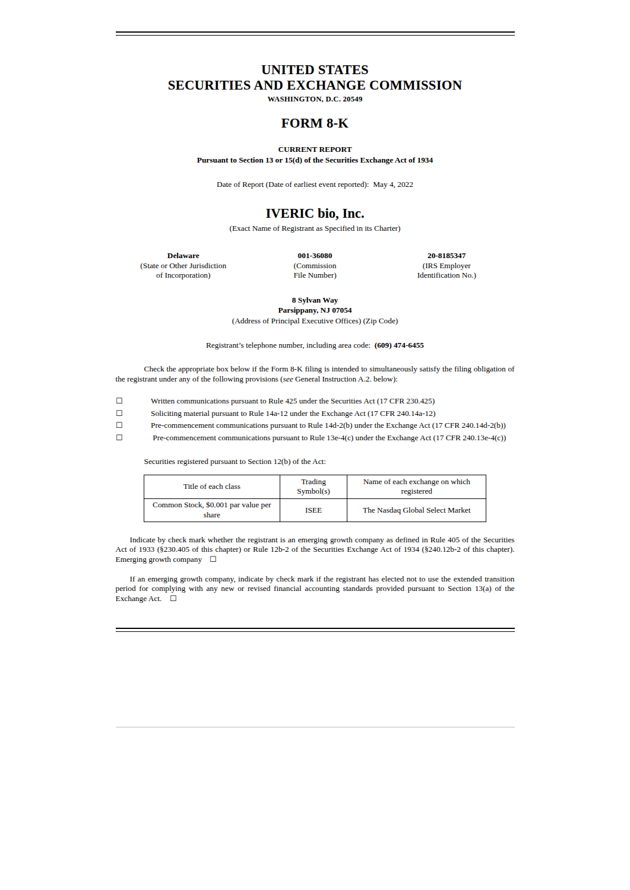UNITED STATES
SECURITIES AND EXCHANGE COMMISSION
WASHINGTON, D.C. 20549
FORM 8-K
CURRENT REPORT
Pursuant to Section 13 or 15(d) of the Securities Exchange Act of 1934
Date of Report (Date of earliest event reported): May 4, 2022
IVERIC bio, Inc.
(Exact Name of Registrant as Specified in its Charter)
| Delaware | 001-36080 | 20-8185347 |
| (State or Other Jurisdiction of Incorporation) | (Commission File Number) | (IRS Employer Identification No.) |
8 Sylvan Way
Parsippany, NJ 07054
(Address of Principal Executive Offices) (Zip Code)
Registrant’s telephone number, including area code: (609) 474-6455
Check the appropriate box below if the Form 8-K filing is intended to simultaneously satisfy the filing obligation of the registrant under any of the following provisions (see General Instruction A.2. below):
| ☐ | Written communications pursuant to Rule 425 under the Securities Act (17 CFR 230.425) |
| ☐ | Soliciting material pursuant to Rule 14a-12 under the Exchange Act (17 CFR 240.14a-12) |
| ☐ | Pre-commencement communications pursuant to Rule 14d-2(b) under the Exchange Act (17 CFR 240.14d-2(b)) |
| ☐ | Pre-commencement communications pursuant to Rule 13e-4(c) under the Exchange Act (17 CFR 240.13e-4(c)) |
Securities registered pursuant to Section 12(b) of the Act:
| Title of each class | Trading Symbol(s) | Name of each exchange on which registered |
| --- | --- | --- |
| Common Stock, $0.001 par value per share | ISEE | The Nasdaq Global Select Market |
Indicate by check mark whether the registrant is an emerging growth company as defined in Rule 405 of the Securities Act of 1933 (§230.405 of this chapter) or Rule 12b-2 of the Securities Exchange Act of 1934 (§240.12b-2 of this chapter). Emerging growth company ☐
If an emerging growth company, indicate by check mark if the registrant has elected not to use the extended transition period for complying with any new or revised financial accounting standards provided pursuant to Section 13(a) of the Exchange Act. ☐